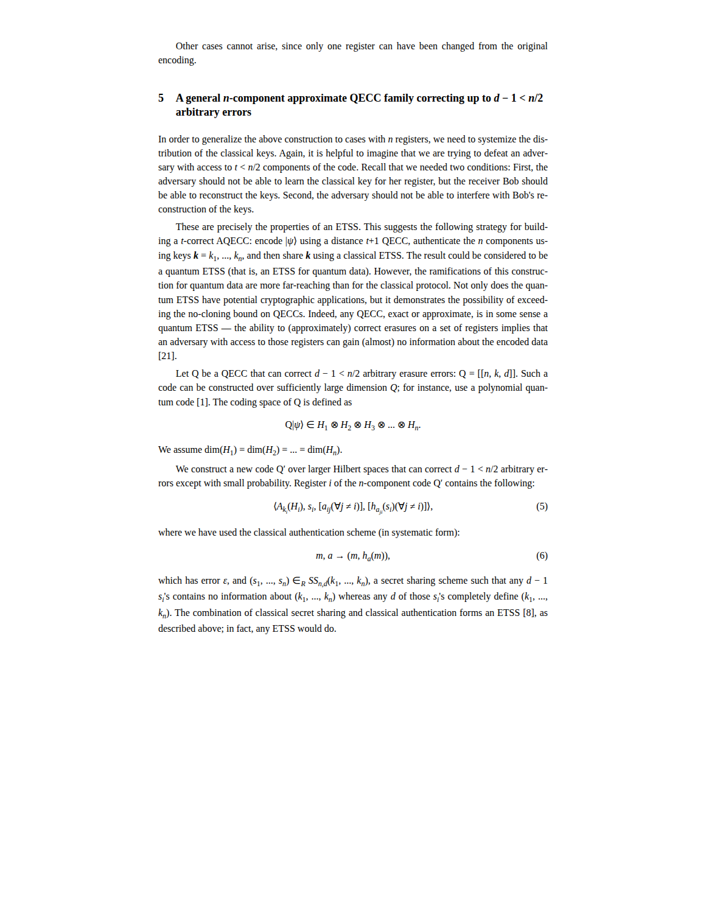Other cases cannot arise, since only one register can have been changed from the original encoding.
5 A general n-component approximate QECC family correcting up to d − 1 < n/2 arbitrary errors
In order to generalize the above construction to cases with n registers, we need to systemize the distribution of the classical keys. Again, it is helpful to imagine that we are trying to defeat an adversary with access to t < n/2 components of the code. Recall that we needed two conditions: First, the adversary should not be able to learn the classical key for her register, but the receiver Bob should be able to reconstruct the keys. Second, the adversary should not be able to interfere with Bob's reconstruction of the keys.
These are precisely the properties of an ETSS. This suggests the following strategy for building a t-correct AQECC: encode |ψ⟩ using a distance t+1 QECC, authenticate the n components using keys k = k1, ..., kn, and then share k using a classical ETSS. The result could be considered to be a quantum ETSS (that is, an ETSS for quantum data). However, the ramifications of this construction for quantum data are more far-reaching than for the classical protocol. Not only does the quantum ETSS have potential cryptographic applications, but it demonstrates the possibility of exceeding the no-cloning bound on QECCs. Indeed, any QECC, exact or approximate, is in some sense a quantum ETSS — the ability to (approximately) correct erasures on a set of registers implies that an adversary with access to those registers can gain (almost) no information about the encoded data [21].
Let Q be a QECC that can correct d − 1 < n/2 arbitrary erasure errors: Q = [[n, k, d]]. Such a code can be constructed over sufficiently large dimension Q; for instance, use a polynomial quantum code [1]. The coding space of Q is defined as
Q|ψ⟩ ∈ H1 ⊗ H2 ⊗ H3 ⊗ ... ⊗ Hn.
We assume dim(H1) = dim(H2) = ... = dim(Hn).
We construct a new code Q′ over larger Hilbert spaces that can correct d − 1 < n/2 arbitrary errors except with small probability. Register i of the n-component code Q′ contains the following:
⟨Aki(Hi), si, [aij(∀j ≠ i)], [haji(si)(∀j ≠ i)]⟩, (5)
where we have used the classical authentication scheme (in systematic form):
m, a → (m, ha(m)), (6)
which has error ε, and (s1, ..., sn) ∈R SSn,d(k1, ..., kn), a secret sharing scheme such that any d − 1 si's contains no information about (k1, ..., kn) whereas any d of those si's completely define (k1, ..., kn). The combination of classical secret sharing and classical authentication forms an ETSS [8], as described above; in fact, any ETSS would do.